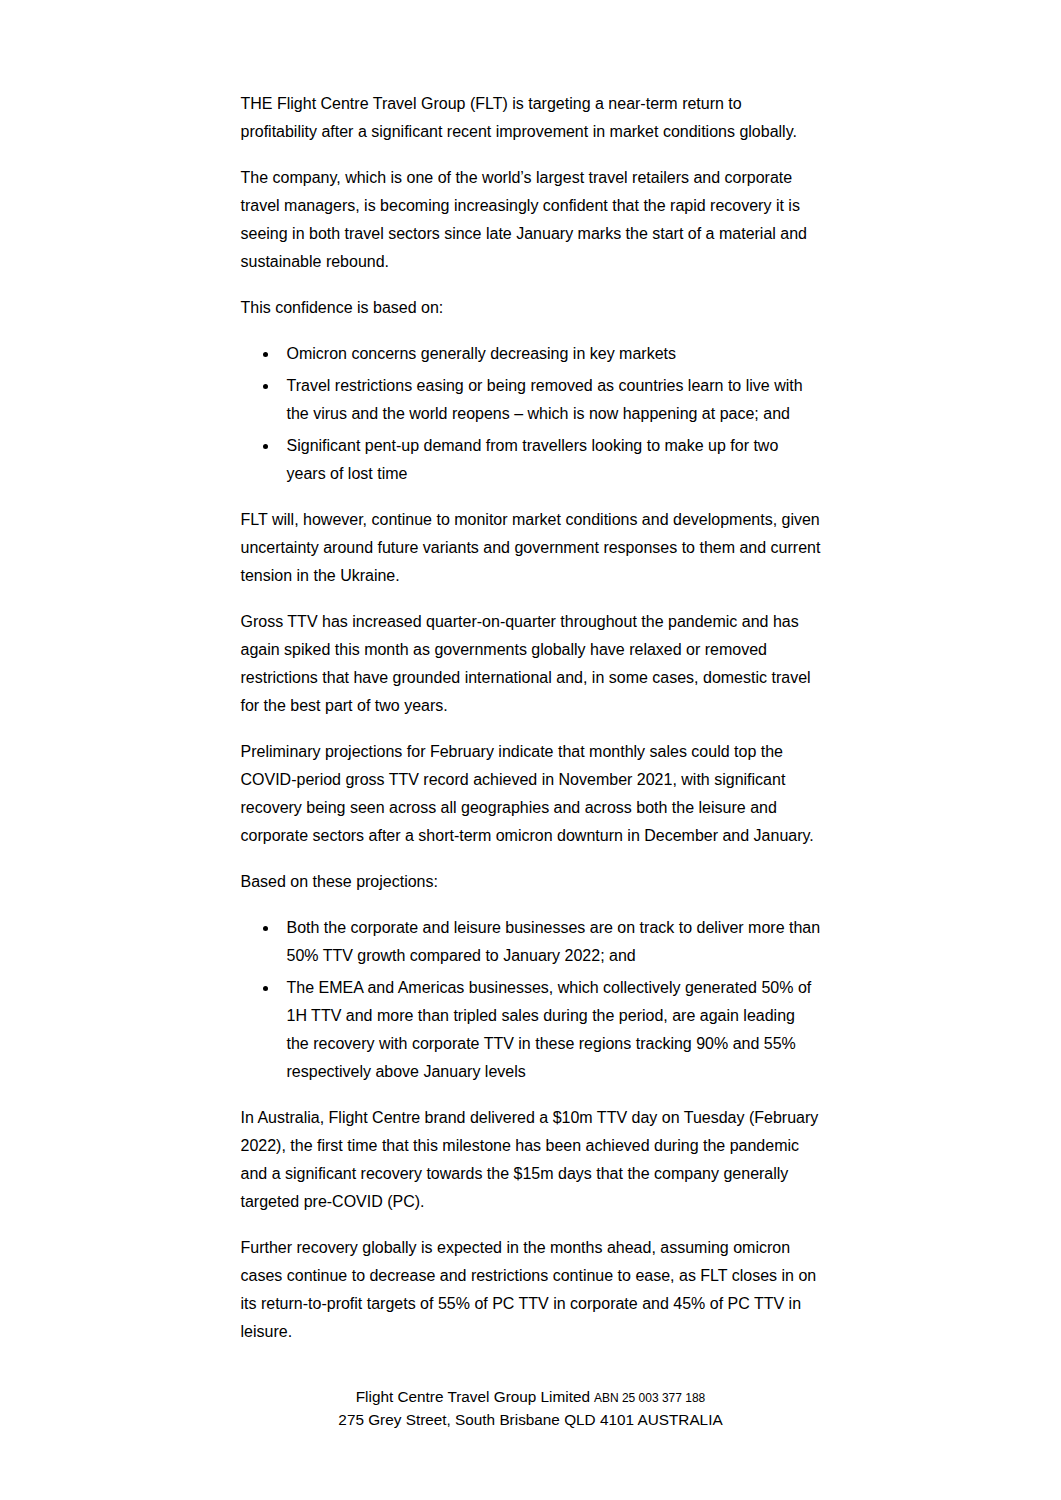THE Flight Centre Travel Group (FLT) is targeting a near-term return to profitability after a significant recent improvement in market conditions globally.
The company, which is one of the world’s largest travel retailers and corporate travel managers, is becoming increasingly confident that the rapid recovery it is seeing in both travel sectors since late January marks the start of a material and sustainable rebound.
This confidence is based on:
Omicron concerns generally decreasing in key markets
Travel restrictions easing or being removed as countries learn to live with the virus and the world reopens – which is now happening at pace; and
Significant pent-up demand from travellers looking to make up for two years of lost time
FLT will, however, continue to monitor market conditions and developments, given uncertainty around future variants and government responses to them and current tension in the Ukraine.
Gross TTV has increased quarter-on-quarter throughout the pandemic and has again spiked this month as governments globally have relaxed or removed restrictions that have grounded international and, in some cases, domestic travel for the best part of two years.
Preliminary projections for February indicate that monthly sales could top the COVID-period gross TTV record achieved in November 2021, with significant recovery being seen across all geographies and across both the leisure and corporate sectors after a short-term omicron downturn in December and January.
Based on these projections:
Both the corporate and leisure businesses are on track to deliver more than 50% TTV growth compared to January 2022; and
The EMEA and Americas businesses, which collectively generated 50% of 1H TTV and more than tripled sales during the period, are again leading the recovery with corporate TTV in these regions tracking 90% and 55% respectively above January levels
In Australia, Flight Centre brand delivered a $10m TTV day on Tuesday (February 2022), the first time that this milestone has been achieved during the pandemic and a significant recovery towards the $15m days that the company generally targeted pre-COVID (PC).
Further recovery globally is expected in the months ahead, assuming omicron cases continue to decrease and restrictions continue to ease, as FLT closes in on its return-to-profit targets of 55% of PC TTV in corporate and 45% of PC TTV in leisure.
Flight Centre Travel Group Limited ABN 25 003 377 188
275 Grey Street, South Brisbane QLD 4101 AUSTRALIA